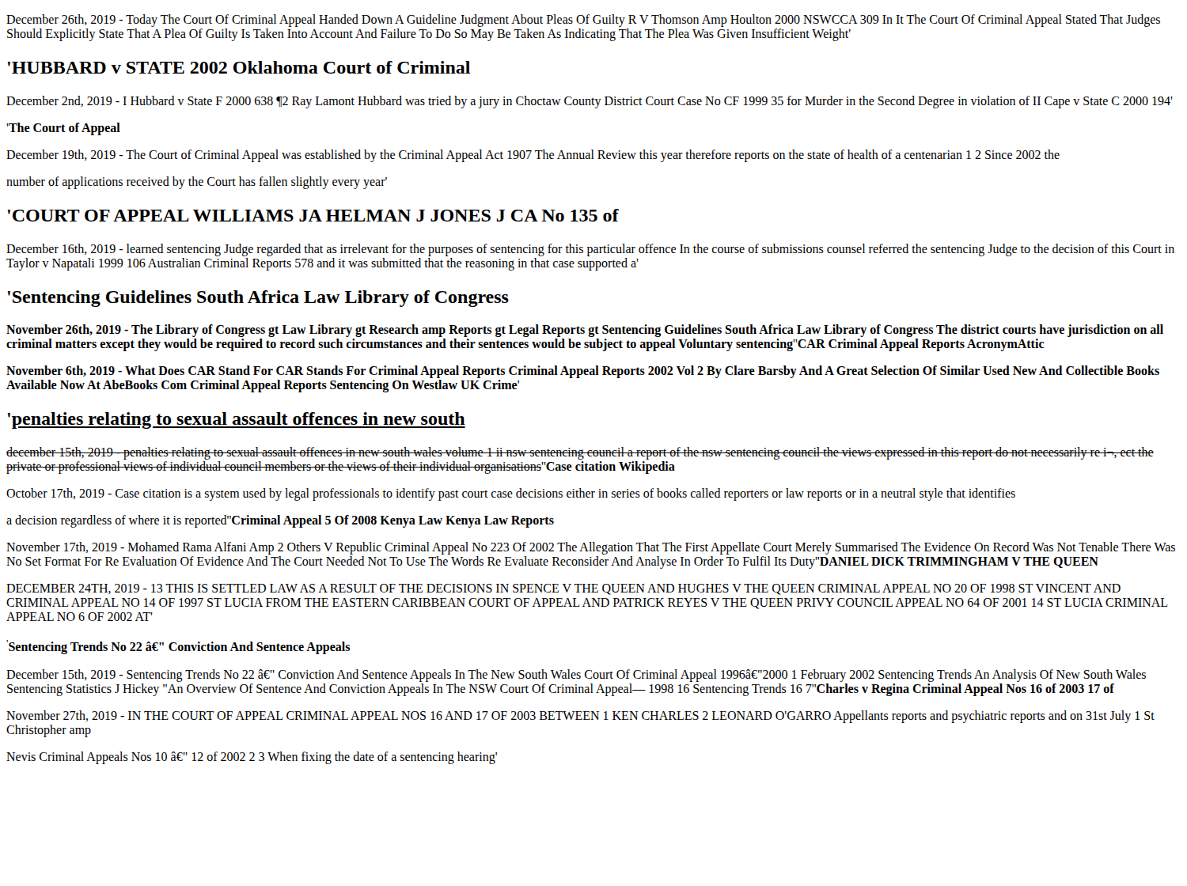December 26th, 2019 - Today The Court Of Criminal Appeal Handed Down A Guideline Judgment About Pleas Of Guilty R V Thomson Amp Houlton 2000 NSWCCA 309 In It The Court Of Criminal Appeal Stated That Judges Should Explicitly State That A Plea Of Guilty Is Taken Into Account And Failure To Do So May Be Taken As Indicating That The Plea Was Given Insufficient Weight'
'HUBBARD v STATE 2002 Oklahoma Court of Criminal
December 2nd, 2019 - I Hubbard v State F 2000 638 ¶2 Ray Lamont Hubbard was tried by a jury in Choctaw County District Court Case No CF 1999 35 for Murder in the Second Degree in violation of II Cape v State C 2000 194'
'The Court of Appeal
December 19th, 2019 - The Court of Criminal Appeal was established by the Criminal Appeal Act 1907 The Annual Review this year therefore reports on the state of health of a centenarian 1 2 Since 2002 the
number of applications received by the Court has fallen slightly every year'
'COURT OF APPEAL WILLIAMS JA HELMAN J JONES J CA No 135 of
December 16th, 2019 - learned sentencing Judge regarded that as irrelevant for the purposes of sentencing for this particular offence In the course of submissions counsel referred the sentencing Judge to the decision of this Court in Taylor v Napatali 1999 106 Australian Criminal Reports 578 and it was submitted that the reasoning in that case supported a'
'Sentencing Guidelines South Africa Law Library of Congress
November 26th, 2019 - The Library of Congress gt Law Library gt Research amp Reports gt Legal Reports gt Sentencing Guidelines South Africa Law Library of Congress The district courts have jurisdiction on all criminal matters except they would be required to record such circumstances and their sentences would be subject to appeal Voluntary sentencing''CAR Criminal Appeal Reports AcronymAttic
November 6th, 2019 - What Does CAR Stand For CAR Stands For Criminal Appeal Reports Criminal Appeal Reports 2002 Vol 2 By Clare Barsby And A Great Selection Of Similar Used New And Collectible Books Available Now At AbeBooks Com Criminal Appeal Reports Sentencing On Westlaw UK Crime'
'penalties relating to sexual assault offences in new south
december 15th, 2019 - penalties relating to sexual assault offences in new south wales volume 1 ii nsw sentencing council a report of the nsw sentencing council the views expressed in this report do not necessarily re i¬, ect the private or professional views of individual council members or the views of their individual organisations''Case citation Wikipedia
October 17th, 2019 - Case citation is a system used by legal professionals to identify past court case decisions either in series of books called reporters or law reports or in a neutral style that identifies
a decision regardless of where it is reported''Criminal Appeal 5 Of 2008 Kenya Law Kenya Law Reports
November 17th, 2019 - Mohamed Rama Alfani Amp 2 Others V Republic Criminal Appeal No 223 Of 2002 The Allegation That The First Appellate Court Merely Summarised The Evidence On Record Was Not Tenable There Was No Set Format For Re Evaluation Of Evidence And The Court Needed Not To Use The Words Re Evaluate Reconsider And Analyse In Order To Fulfil Its Duty''DANIEL DICK TRIMMINGHAM V THE QUEEN
DECEMBER 24TH, 2019 - 13 THIS IS SETTLED LAW AS A RESULT OF THE DECISIONS IN SPENCE V THE QUEEN AND HUGHES V THE QUEEN CRIMINAL APPEAL NO 20 OF 1998 ST VINCENT AND CRIMINAL APPEAL NO 14 OF 1997 ST LUCIA FROM THE EASTERN CARIBBEAN COURT OF APPEAL AND PATRICK REYES V THE QUEEN PRIVY COUNCIL APPEAL NO 64 OF 2001 14 ST LUCIA CRIMINAL APPEAL NO 6 OF 2002 AT'
'Sentencing Trends No 22 â€" Conviction And Sentence Appeals
December 15th, 2019 - Sentencing Trends No 22 â€" Conviction And Sentence Appeals In The New South Wales Court Of Criminal Appeal 1996â€"2000 1 February 2002 Sentencing Trends An Analysis Of New South Wales Sentencing Statistics J Hickey "An Overview Of Sentence And Conviction Appeals In The NSW Court Of Criminal Appeal― 1998 16 Sentencing Trends 16 7''Charles v Regina Criminal Appeal Nos 16 of 2003 17 of
November 27th, 2019 - IN THE COURT OF APPEAL CRIMINAL APPEAL NOS 16 AND 17 OF 2003 BETWEEN 1 KEN CHARLES 2 LEONARD O'GARRO Appellants reports and psychiatric reports and on 31st July 1 St Christopher amp
Nevis Criminal Appeals Nos 10 â€" 12 of 2002 2 3 When fixing the date of a sentencing hearing'